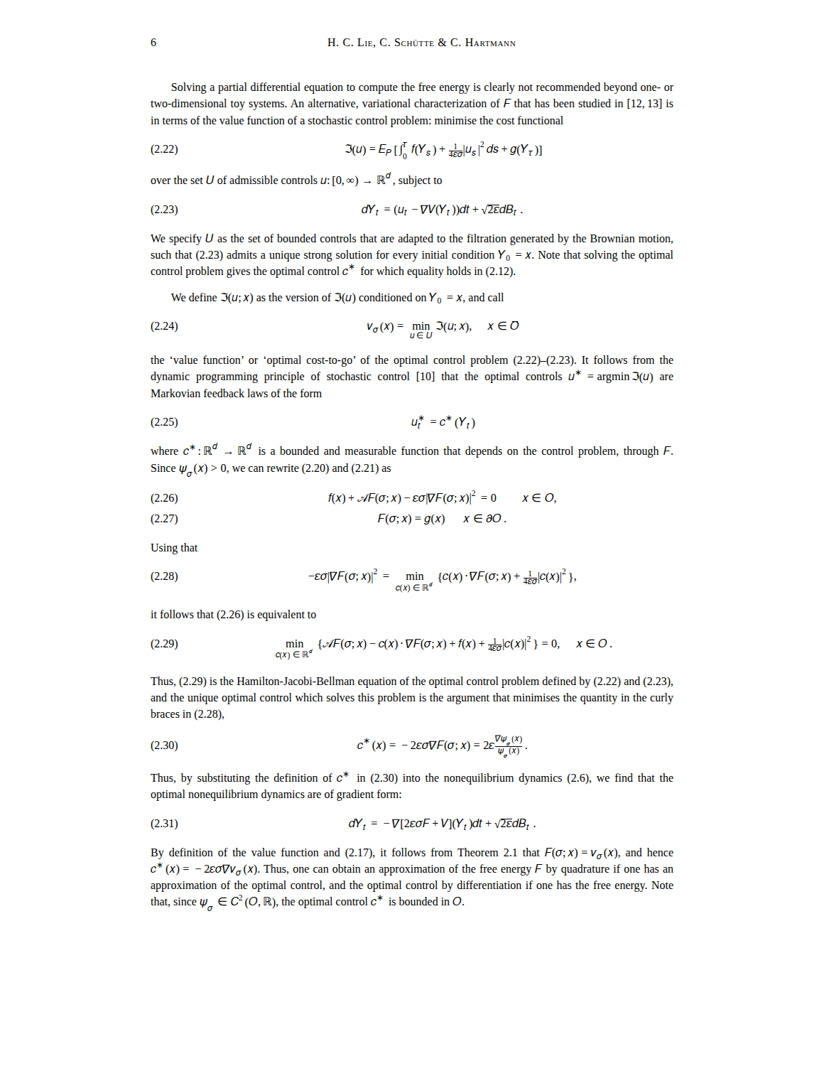6 H. C. Lie, C. Schütte & C. Hartmann
Solving a partial differential equation to compute the free energy is clearly not recommended beyond one- or two-dimensional toy systems. An alternative, variational characterization of F that has been studied in [12, 13] is in terms of the value function of a stochastic control problem: minimise the cost functional
(2.22) ℑ(u) = EP [ ∫0τ f(Ys) + 14εσ |us|2 ds + g(Yτ) ]
over the set U of admissible controls u:[0,∞)→ℝd, subject to
(2.23) dYt = ( ut − ∇V(Yt) ) dt + 2ε dBt .
We specify U as the set of bounded controls that are adapted to the filtration generated by the Brownian motion, such that (2.23) admits a unique strong solution for every initial condition Y0=x. Note that solving the optimal control problem gives the optimal control c∗ for which equality holds in (2.12).
We define ℑ(u;x) as the version of ℑ(u) conditioned on Y0=x, and call
(2.24) vσ(x) = minu∈U ℑ(u;x) , x∈O¯
the ‘value function’ or ‘optimal cost-to-go’ of the optimal control problem (2.22)–(2.23). It follows from the dynamic programming principle of stochastic control [10] that the optimal controls u∗=argminℑ(u) are Markovian feedback laws of the form
(2.25) ut∗ = c∗(Yt)
where c∗:ℝd→ℝd is a bounded and measurable function that depends on the control problem, through F. Since ψσ(x)>0, we can rewrite (2.20) and (2.21) as
(2.26) f(x) + 𝒜F(σ;x) − εσ |∇F(σ;x)|2 =0 x∈O,
(2.27) F(σ;x) = g(x) x∈∂O.
Using that
(2.28) −εσ |∇F(σ;x)|2 = minc(x)∈ℝd { c(x) ⋅ ∇F(σ;x) + 14εσ |c(x)|2 } ,
it follows that (2.26) is equivalent to
(2.29) minc(x)∈ℝd { 𝒜F(σ;x) − c(x) ⋅ ∇F(σ;x) + f(x) + 14εσ |c(x)|2 } =0 , x∈O.
Thus, (2.29) is the Hamilton-Jacobi-Bellman equation of the optimal control problem defined by (2.22) and (2.23), and the unique optimal control which solves this problem is the argument that minimises the quantity in the curly braces in (2.28),
(2.30) c∗(x) = −2εσ ∇F(σ;x) = 2ε ∇ψσ(x) ψσ(x) .
Thus, by substituting the definition of c∗ in (2.30) into the nonequilibrium dynamics (2.6), we find that the optimal nonequilibrium dynamics are of gradient form:
(2.31) dYt = −∇ [2εσF+V] (Yt) dt + 2ε dBt .
By definition of the value function and (2.17), it follows from Theorem 2.1 that F(σ;x)=vσ(x), and hence c∗(x)=−2εσ∇vσ(x). Thus, one can obtain an approximation of the free energy F by quadrature if one has an approximation of the optimal control, and the optimal control by differentiation if one has the free energy. Note that, since ψσ∈C2(O,ℝ), the optimal control c∗ is bounded in O.